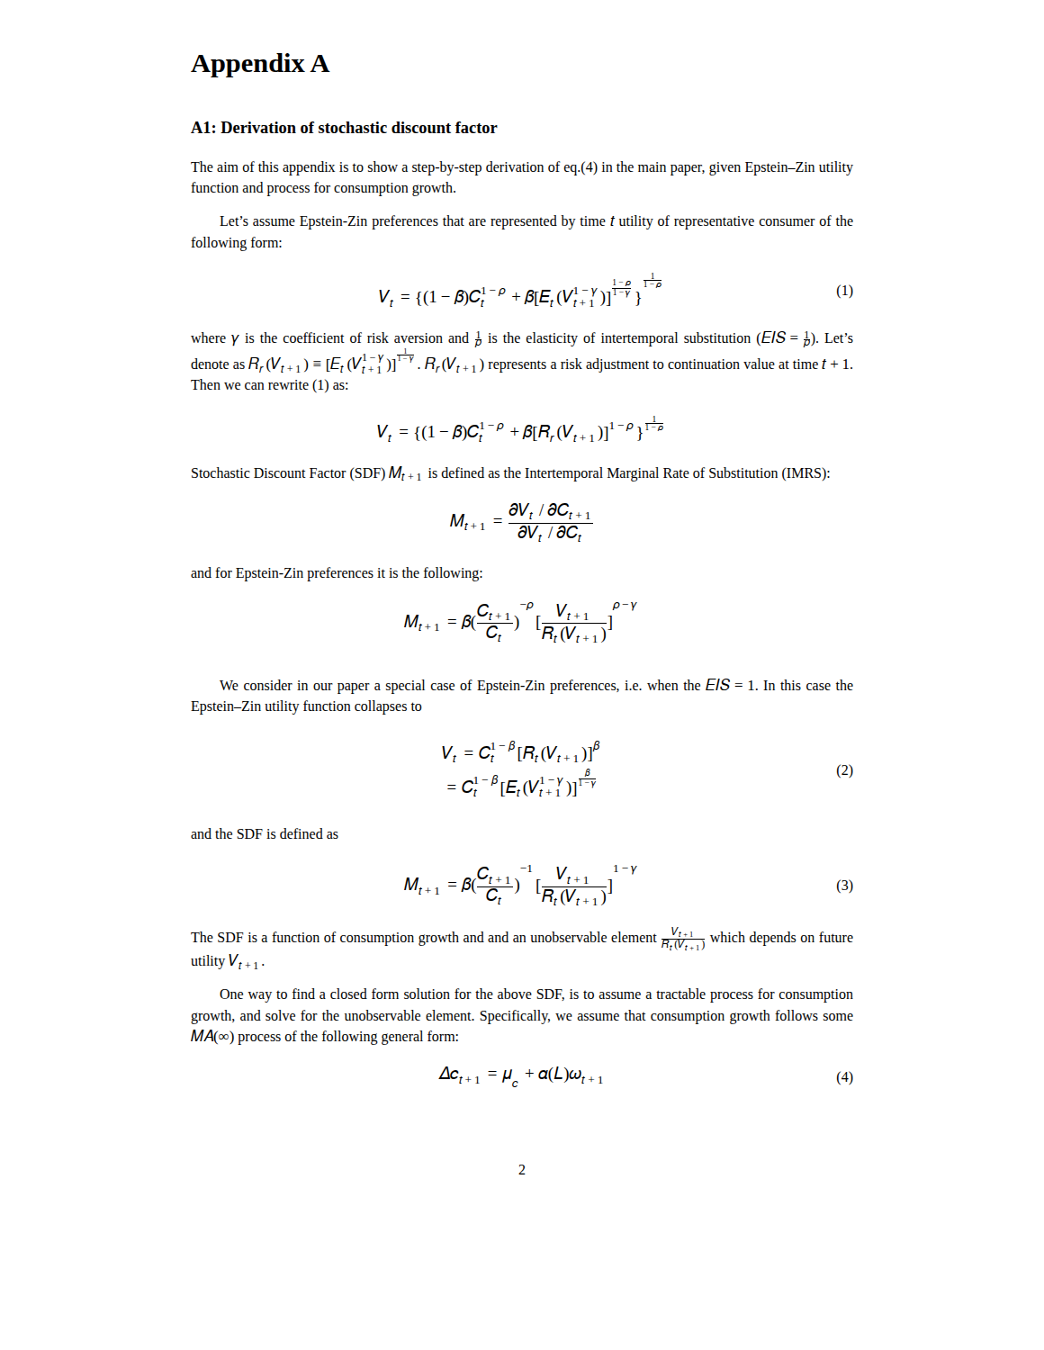Appendix A
A1: Derivation of stochastic discount factor
The aim of this appendix is to show a step-by-step derivation of eq.(4) in the main paper, given Epstein–Zin utility function and process for consumption growth.
Let’s assume Epstein-Zin preferences that are represented by time t utility of representative consumer of the following form:
Vt = { (1−β) Ct1−ρ + β [ Et (Vt+11−γ) ] 1−ρ1−γ } 11−ρ
(1)
where γ is the coefficient of risk aversion and 1ρ is the elasticity of intertemporal substitution (EIS=1ρ). Let’s denote as Rr(Vt+1)≡[Et(Vt+11−γ)]11−γ. Rr(Vt+1) represents a risk adjustment to continuation value at time t+1. Then we can rewrite (1) as:
Vt = { (1−β) Ct1−ρ + β [Rr(Vt+1)] 1−ρ } 11−ρ
Stochastic Discount Factor (SDF) Mt+1 is defined as the Intertemporal Marginal Rate of Substitution (IMRS):
Mt+1 = ∂Vt/∂Ct+1 ∂Vt/∂Ct
and for Epstein-Zin preferences it is the following:
Mt+1 = β (Ct+1Ct) −ρ [Vt+1Rt(Vt+1)] ρ−γ
We consider in our paper a special case of Epstein-Zin preferences, i.e. when the EIS=1. In this case the Epstein–Zin utility function collapses to
Vt = Ct1−β [Rt(Vt+1)] β
= Ct1−β [ Et (Vt+11−γ) ] β1−γ
(2)
and the SDF is defined as
Mt+1 = β (Ct+1Ct) −1 [Vt+1Rt(Vt+1)] 1−γ
(3)
The SDF is a function of consumption growth and and an unobservable element Vt+1Rt(Vt+1) which depends on future utility Vt+1.
One way to find a closed form solution for the above SDF, is to assume a tractable process for consumption growth, and solve for the unobservable element. Specifically, we assume that consumption growth follows some MA(∞) process of the following general form:
Δct+1 = μc + α(L) ωt+1
(4)
2